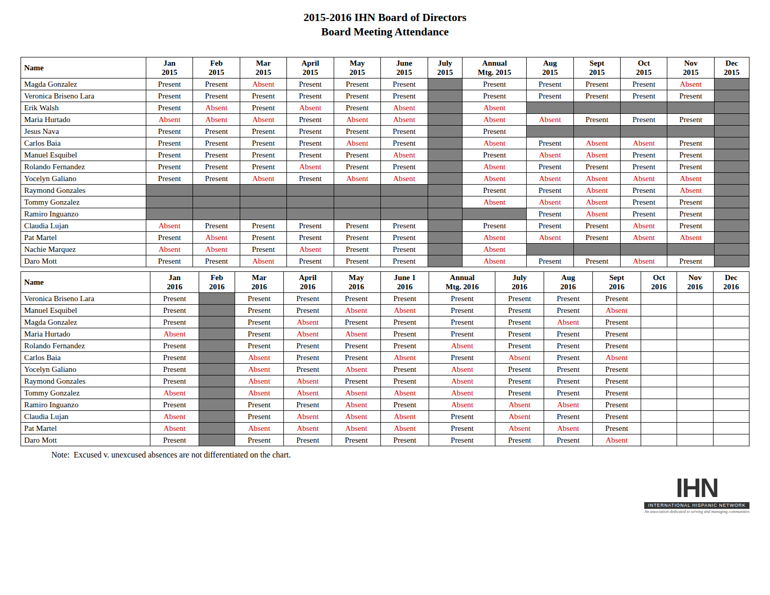2015-2016 IHN Board of Directors
Board Meeting Attendance
| Name | Jan 2015 | Feb 2015 | Mar 2015 | April 2015 | May 2015 | June 2015 | July 2015 | Annual Mtg. 2015 | Aug 2015 | Sept 2015 | Oct 2015 | Nov 2015 | Dec 2015 |
| --- | --- | --- | --- | --- | --- | --- | --- | --- | --- | --- | --- | --- | --- |
| Magda Gonzalez | Present | Present | Absent | Present | Present | Present | | Present | Present | Present | Present | Absent | |
| Veronica Briseno Lara | Present | Present | Present | Present | Present | Present | | Present | Present | Present | Present | Present | |
| Erik Walsh | Present | Absent | Present | Absent | Present | Absent | | Absent | | | | | |
| Maria Hurtado | Absent | Absent | Absent | Present | Absent | Absent | | Absent | Absent | Present | Present | Present | |
| Jesus Nava | Present | Present | Present | Present | Present | Present | | Present | | | | | |
| Carlos Baia | Present | Present | Present | Present | Absent | Present | | Absent | Present | Absent | Absent | Present | |
| Manuel Esquibel | Present | Present | Present | Present | Present | Absent | | Present | Absent | Absent | Present | Present | |
| Rolando Fernandez | Present | Present | Present | Absent | Present | Present | | Absent | Present | Present | Present | Present | |
| Yocelyn Galiano | Present | Present | Absent | Present | Absent | Absent | | Absent | Absent | Absent | Absent | Absent | |
| Raymond Gonzales | | | | | | | | Present | Present | Absent | Present | Absent | |
| Tommy Gonzalez | | | | | | | | Absent | Absent | Absent | Present | Present | |
| Ramiro Inguanzo | | | | | | | | | Present | Absent | Present | Present | |
| Claudia Lujan | Absent | Present | Present | Present | Present | Present | | Present | Present | Present | Absent | Present | |
| Pat Martel | Present | Absent | Present | Present | Present | Present | | Absent | Absent | Present | Absent | Absent | |
| Nachie Marquez | Absent | Absent | Present | Absent | Present | Present | | Absent | | | | | |
| Daro Mott | Present | Present | Absent | Present | Present | Present | | Absent | Present | Present | Absent | Present | |
| Name | Jan 2016 | Feb 2016 | Mar 2016 | April 2016 | May 2016 | June 1 2016 | Annual Mtg. 2016 | July 2016 | Aug 2016 | Sept 2016 | Oct 2016 | Nov 2016 | Dec 2016 |
| --- | --- | --- | --- | --- | --- | --- | --- | --- | --- | --- | --- | --- | --- |
| Veronica Briseno Lara | Present | | Present | Present | Present | Present | Present | Present | Present | Present | | | |
| Manuel Esquibel | Present | | Present | Present | Absent | Absent | Present | Present | Present | Absent | | | |
| Magda Gonzalez | Present | | Present | Absent | Present | Present | Present | Present | Absent | Present | | | |
| Maria Hurtado | Absent | | Present | Absent | Absent | Present | Present | Present | Present | Present | | | |
| Rolando Fernandez | Present | | Present | Present | Present | Present | Absent | Present | Present | Present | | | |
| Carlos Baia | Present | | Absent | Present | Present | Absent | Present | Absent | Present | Absent | | | |
| Yocelyn Galiano | Present | | Absent | Present | Absent | Present | Absent | Present | Present | Present | | | |
| Raymond Gonzales | Present | | Absent | Absent | Present | Present | Absent | Present | Present | Present | | | |
| Tommy Gonzalez | Absent | | Absent | Absent | Absent | Absent | Absent | Present | Present | Present | | | |
| Ramiro Inguanzo | Present | | Present | Present | Absent | Present | Absent | Absent | Absent | Present | | | |
| Claudia Lujan | Absent | | Present | Absent | Absent | Absent | Present | Absent | Present | Present | | | |
| Pat Martel | Absent | | Absent | Absent | Absent | Absent | Present | Absent | Absent | Present | | | |
| Daro Mott | Present | | Present | Present | Present | Present | Present | Present | Present | Absent | | | |
Note: Excused v. unexcused absences are not differentiated on the chart.
IHN
INTERNATIONAL HISPANIC NETWORK
An association dedicated to serving and managing communities